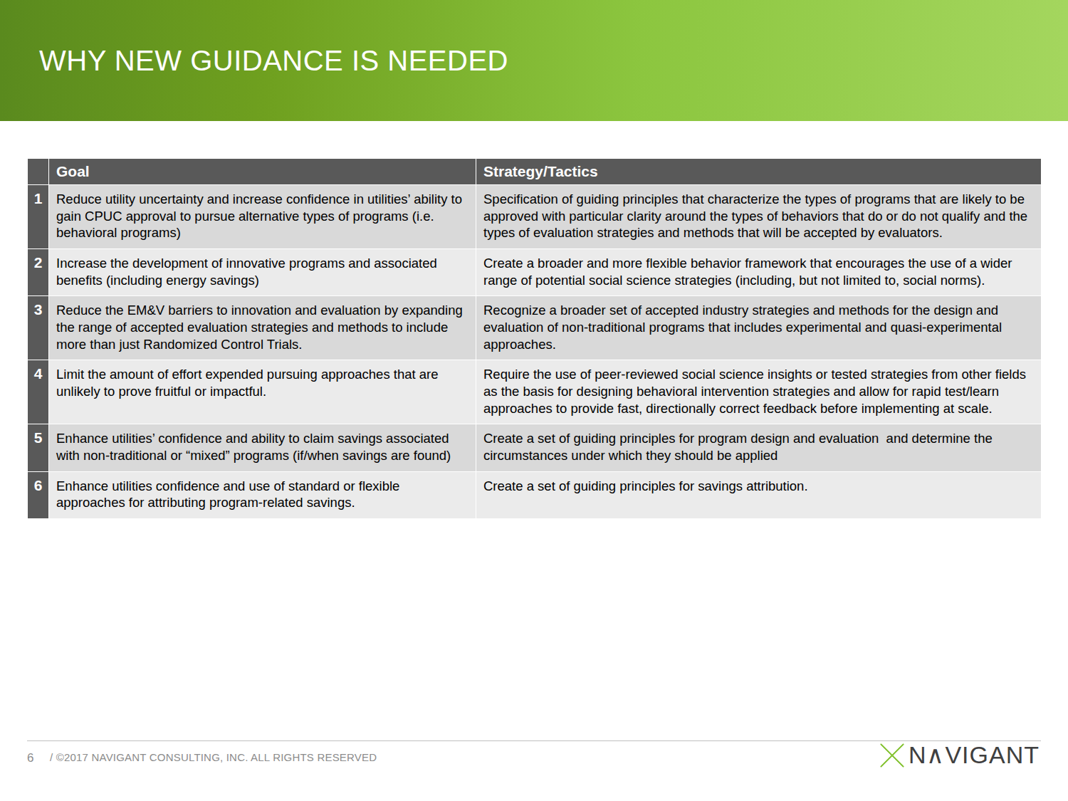WHY NEW GUIDANCE IS NEEDED
| | Goal | Strategy/Tactics |
| --- | --- | --- |
| 1 | Reduce utility uncertainty and increase confidence in utilities’ ability to gain CPUC approval to pursue alternative types of programs (i.e. behavioral programs) | Specification of guiding principles that characterize the types of programs that are likely to be approved with particular clarity around the types of behaviors that do or do not qualify and the types of evaluation strategies and methods that will be accepted by evaluators. |
| 2 | Increase the development of innovative programs and associated benefits (including energy savings) | Create a broader and more flexible behavior framework that encourages the use of a wider range of potential social science strategies (including, but not limited to, social norms). |
| 3 | Reduce the EM&V barriers to innovation and evaluation by expanding the range of accepted evaluation strategies and methods to include more than just Randomized Control Trials. | Recognize a broader set of accepted industry strategies and methods for the design and evaluation of non-traditional programs that includes experimental and quasi-experimental approaches. |
| 4 | Limit the amount of effort expended pursuing approaches that are unlikely to prove fruitful or impactful. | Require the use of peer-reviewed social science insights or tested strategies from other fields as the basis for designing behavioral intervention strategies and allow for rapid test/learn approaches to provide fast, directionally correct feedback before implementing at scale. |
| 5 | Enhance utilities’ confidence and ability to claim savings associated with non-traditional or “mixed” programs (if/when savings are found) | Create a set of guiding principles for program design and evaluation and determine the circumstances under which they should be applied |
| 6 | Enhance utilities confidence and use of standard or flexible approaches for attributing program-related savings. | Create a set of guiding principles for savings attribution. |
6
/ ©2017 NAVIGANT CONSULTING, INC. ALL RIGHTS RESERVED
N∧VIGANT